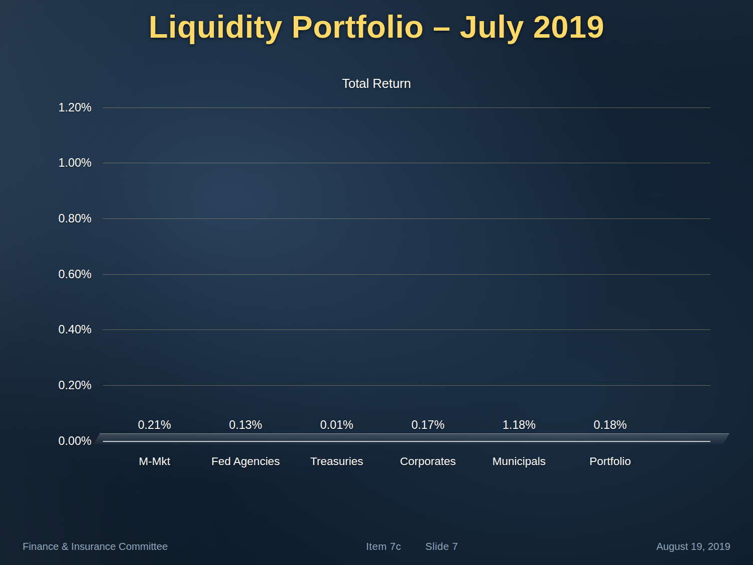Liquidity Portfolio – July 2019
Total Return
0.00% 0.20% 0.40% 0.60% 0.80% 1.00% 1.20%
0.21%
M-Mkt
0.13%
Fed Agencies
0.01%
Treasuries
0.17%
Corporates
1.18%
Municipals
0.18%
Portfolio
Finance & Insurance Committee
Item 7c Slide 7
August 19, 2019